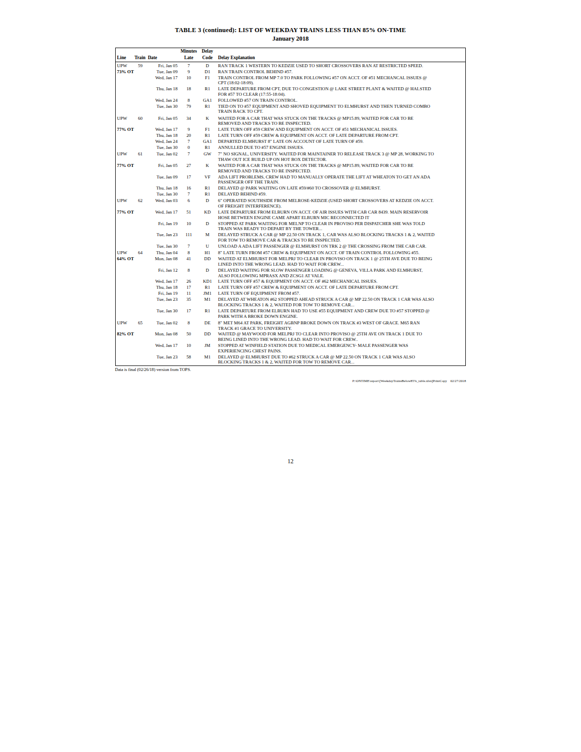TABLE 3 (continued): LIST OF WEEKDAY TRAINS LESS THAN 85% ON-TIME
January 2018
| | | | Minutes | Delay | |
| --- | --- | --- | --- | --- | --- |
| Line | Train Date | Late | Code | Delay Explanation |
| UPW | 59 | Fri, Jan 05 | 7 | D | RAN TRACK 1 WESTERN TO KEDZIE USED TO SHORT CROSSOVERS RAN AT RESTRICTED SPEED. |
| 73% OT | Tue, Jan 09 | 9 | D1 | RAN TRAIN CONTROL BEHIND #57. |
| | | Wed, Jan 17 | 10 | F1 | TRAIN CONTROL FROM MP 7.0 TO PARK FOLLOWING #57 ON ACCT. OF #51 MECHANCAL ISSUES @ CPT (18:02-18:09). |
| | | Thu, Jan 18 | 18 | R1 | LATE DEPARTURE FROM CPT, DUE TO CONGESTION @ LAKE STREET PLANT & WAITED @ HALSTED FOR #57 TO CLEAR (17:55-18:04). |
| | | Wed, Jan 24 | 8 | GA1 | FOLLOWED #57 ON TRAIN CONTROL. |
| | | Tue, Jan 30 | 79 | R1 | TIED ON TO #57 EQUIPMENT AND SHOVED EQUIPMENT TO ELMHURST AND THEN TURNED COMBO TRAIN BACK TO CPT. |
| UPW | 60 | Fri, Jan 05 | 34 | K | WAITED FOR A CAR THAT WAS STUCK ON THE TRACKS @ MP15.89, WAITED FOR CAR TO BE REMOVED AND TRACKS TO BE INSPECTED. |
| 77% OT | Wed, Jan 17 | 9 | F1 | LATE TURN OFF #59 CREW AND EQUIPMENT ON ACCT. OF #51 MECHANICAL ISSUES. |
| | | Thu, Jan 18 | 20 | R1 | LATE TURN OFF #59 CREW & EQUIPMENT ON ACCT. OF LATE DEPARTURE FROM CPT. |
| | | Wed, Jan 24 | 7 | GA1 | DEPARTED ELMHURST 8" LATE ON ACCOUNT OF LATE TURN OF #59. |
| | | Tue, Jan 30 | 0 | R1 | ANNULLED DUE TO #57 ENGINE ISSUES. |
| UPW | 61 | Tue, Jan 02 | 7 | GW | 7" NO SIGNAL, UNIVERSITY. WAITED FOR MAINTAINER TO RELEASE TRACK 3 @ MP 28, WORKING TO THAW OUT ICE BUILD UP ON HOT BOX DETECTOR. |
| 77% OT | Fri, Jan 05 | 27 | K | WAITED FOR A CAR THAT WAS STUCK ON THE TRACKS @ MP15.89, WAITED FOR CAR TO BE REMOVED AND TRACKS TO BE INSPECTED. |
| | | Tue, Jan 09 | 17 | VF | ADA LIFT PROBLEMS, CREW HAD TO MANUALLY OPERATE THE LIFT AT WHEATON TO GET AN ADA PASSENGER OFF THE TRAIN. |
| | | Thu, Jan 18 | 16 | R1 | DELAYED @ PARK WAITING ON LATE #59/#60 TO CROSSOVER @ ELMHURST. |
| | | Tue, Jan 30 | 7 | R1 | DELAYED BEHIND #59. |
| UPW | 62 | Wed, Jan 03 | 6 | D | 6" OPERATED SOUTHSIDE FROM MELROSE-KEDZIE (USED SHORT CROSSOVERS AT KEDZIE ON ACCT. OF FREIGHT INTERFERENCE). |
| 77% OT | Wed, Jan 17 | 51 | KD | LATE DEPARTURE FROM ELBURN ON ACCT. OF AIR ISSUES WITH CAB CAR 8439. MAIN RESERVOIR HOSE BETWEEN ENGINE CAME APART ELBURN MIC RECONNECTED IT |
| | | Fri, Jan 19 | 10 | D | STOPPED AT PARK WAITING FOR MELNP TO CLEAR IN PROVISO PER DISPATCHER SHE WAS TOLD TRAIN WAS READY TO DEPART BY THE TOWER... |
| | | Tue, Jan 23 | 111 | M | DELAYED STRUCK A CAR @ MP 22.50 ON TRACK 1, CAR WAS ALSO BLOCKING TRACKS 1 & 2, WAITED FOR TOW TO REMOVE CAR & TRACKS TO BE INSPECTED. |
| | | Tue, Jan 30 | 7 | U | UNLOAD A ADA LIFT PASSENGER @ ELMHURST ON TRK 2 @ THE CROSSING FROM THE CAB CAR. |
| UPW | 64 | Thu, Jan 04 | 8 | H1 | 8" LATE TURN FROM #57 CREW & EQUIPMENT ON ACCT. OF TRAIN CONTROL FOLLOWING #55. |
| 64% OT | Mon, Jan 08 | 41 | DD | WAITED AT ELMHURST FOR MELPRJ TO CLEAR IN PROVISO ON TRACK 1 @ 25TH AVE DUE TO BEING LINED INTO THE WRONG LEAD. HAD TO WAIT FOR CREW... |
| | | Fri, Jan 12 | 8 | D | DELAYED WAITING FOR SLOW PASSENGER LOADING @ GENEVA, VILLA PARK AND ELMHURST, ALSO FOLLOWING MPRASX AND ZCSG1 AT VALE. |
| | | Wed, Jan 17 | 26 | KD1 | LATE TURN OFF #57 & EQUIPMENT ON ACCT. OF #62 MECHANICAL ISSUES. |
| | | Thu, Jan 18 | 17 | R1 | LATE TURN OFF #57 CREW & EQUIPMENT ON ACCT. OF LATE DEPARTURE FROM CPT. |
| | | Fri, Jan 19 | 11 | JM1 | LATE TURN OF EQUIPMENT FROM #57. |
| | | Tue, Jan 23 | 35 | M1 | DELAYED AT WHEATON #62 STOPPED AHEAD STRUCK A CAR @ MP 22.50 ON TRACK 1 CAR WAS ALSO BLOCKING TRACKS 1 & 2, WAITED FOR TOW TO REMOVE CAR... |
| | | Tue, Jan 30 | 17 | R1 | LATE DEPARTURE FROM ELBURN HAD TO USE #55 EQUIPMENT AND CREW DUE TO #57 STOPPED @ PARK WITH A BROKE DOWN ENGINE. |
| UPW | 65 | Tue, Jan 02 | 8 | DE | 8" MET M64 AT PARK, FREIGHT AGBNP BROKE DOWN ON TRACK #3 WEST OF GRACE. M65 RAN TRACK #1 GRACE TO UNIVERSITY. |
| 82% OT | Mon, Jan 08 | 50 | DD | WAITED @ MAYWOOD FOR MELPRJ TO CLEAR INTO PROVISO @ 25TH AVE ON TRACK 1 DUE TO BEING LINED INTO THE WRONG LEAD. HAD TO WAIT FOR CREW.. |
| | | Wed, Jan 17 | 10 | JM | STOPPED AT WINFIELD STATION DUE TO MEDICAL EMERGENCY- MALE PASSENGER WAS EXPERIENCING CHEST PAINS. |
| | | Tue, Jan 23 | 58 | M1 | DELAYED @ ELMHURST DUE TO #62 STRUCK A CAR @ MP 22.50 ON TRACK 1 CAR WAS ALSO BLOCKING TRACKS 1 & 2, WAITED FOR TOW TO REMOVE CAR... |
Data is final (02/26/18) version from TOPS.
P:\ONTIME\report\[WeekdayTrainsBelow85%_table.xlsx]PrintCopy 02/27/2018
12